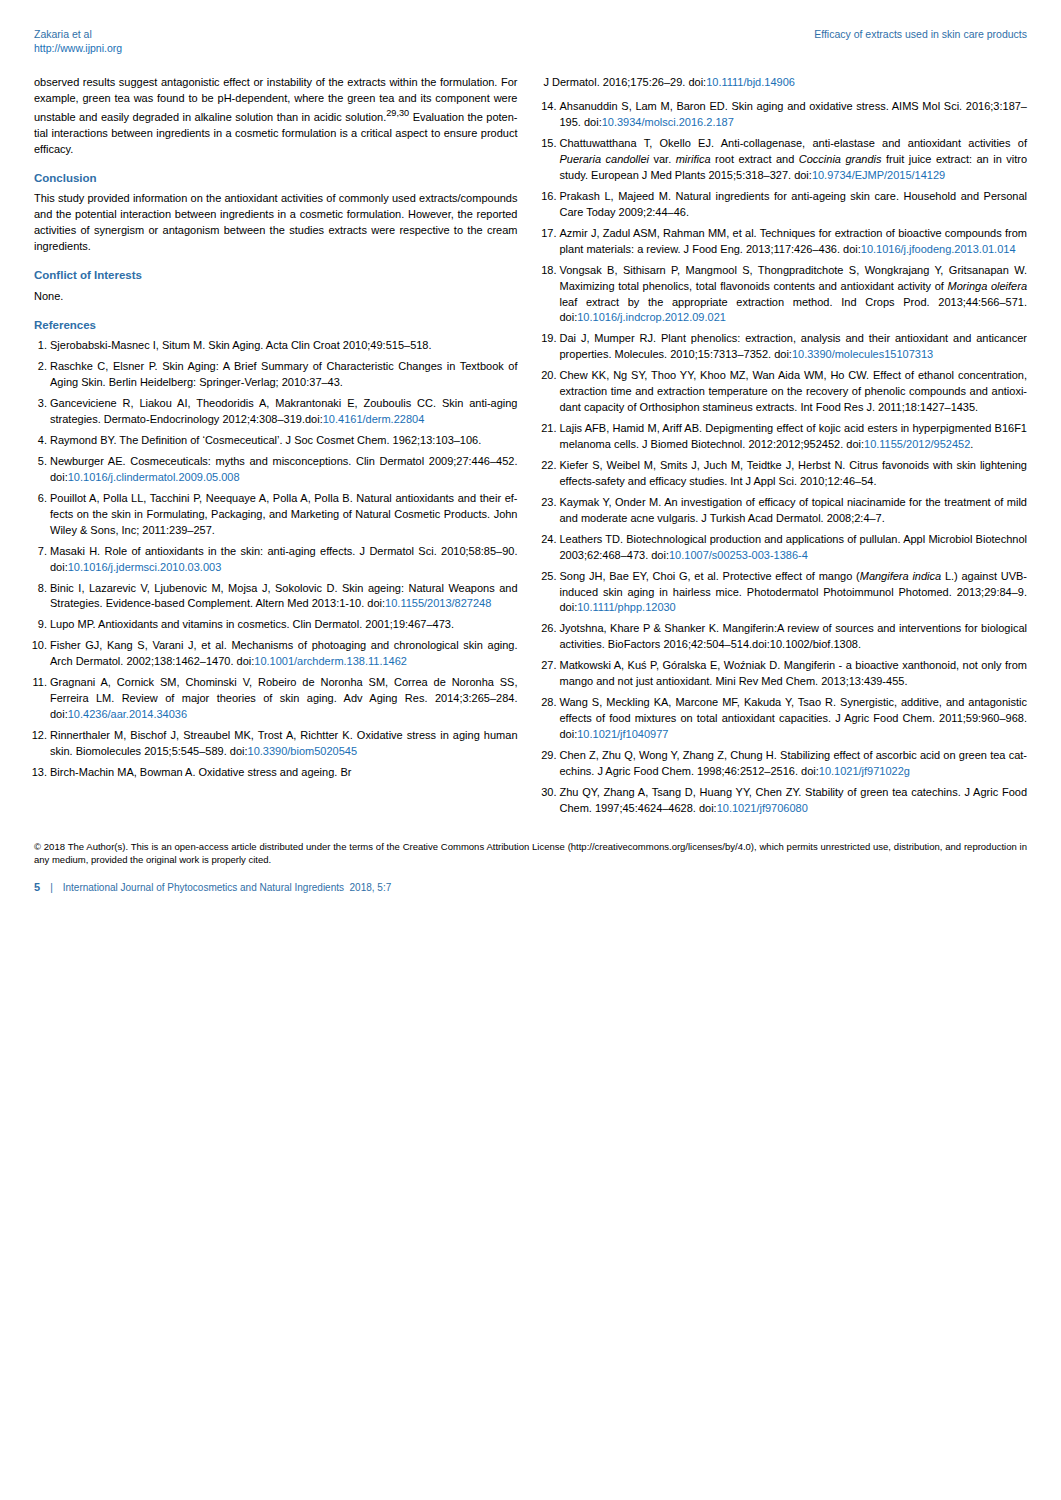Zakaria et al
http://www.ijpni.org
Efficacy of extracts used in skin care products
observed results suggest antagonistic effect or instability of the extracts within the formulation. For example, green tea was found to be pH-dependent, where the green tea and its component were unstable and easily degraded in alkaline solution than in acidic solution.29,30 Evaluation the potential interactions between ingredients in a cosmetic formulation is a critical aspect to ensure product efficacy.
Conclusion
This study provided information on the antioxidant activities of commonly used extracts/compounds and the potential interaction between ingredients in a cosmetic formulation. However, the reported activities of synergism or antagonism between the studies extracts were respective to the cream ingredients.
Conflict of Interests
None.
References
Sjerobabski-Masnec I, Situm M. Skin Aging. Acta Clin Croat 2010;49:515–518.
Raschke C, Elsner P. Skin Aging: A Brief Summary of Characteristic Changes in Textbook of Aging Skin. Berlin Heidelberg: Springer-Verlag; 2010:37–43.
Ganceviciene R, Liakou AI, Theodoridis A, Makrantonaki E, Zouboulis CC. Skin anti-aging strategies. Dermato-Endocrinology 2012;4:308–319.doi:10.4161/derm.22804
Raymond BY. The Definition of ‘Cosmeceutical’. J Soc Cosmet Chem. 1962;13:103–106.
Newburger AE. Cosmeceuticals: myths and misconceptions. Clin Dermatol 2009;27:446–452. doi:10.1016/j.clindermatol.2009.05.008
Pouillot A, Polla LL, Tacchini P, Neequaye A, Polla A, Polla B. Natural antioxidants and their effects on the skin in Formulating, Packaging, and Marketing of Natural Cosmetic Products. John Wiley & Sons, Inc; 2011:239–257.
Masaki H. Role of antioxidants in the skin: anti-aging effects. J Dermatol Sci. 2010;58:85–90. doi:10.1016/j.jdermsci.2010.03.003
Binic I, Lazarevic V, Ljubenovic M, Mojsa J, Sokolovic D. Skin ageing: Natural Weapons and Strategies. Evidence-based Complement. Altern Med 2013:1-10. doi:10.1155/2013/827248
Lupo MP. Antioxidants and vitamins in cosmetics. Clin Dermatol. 2001;19:467–473.
Fisher GJ, Kang S, Varani J, et al. Mechanisms of photoaging and chronological skin aging. Arch Dermatol. 2002;138:1462–1470. doi:10.1001/archderm.138.11.1462
Gragnani A, Cornick SM, Chominski V, Robeiro de Noronha SM, Correa de Noronha SS, Ferreira LM. Review of major theories of skin aging. Adv Aging Res. 2014;3:265–284. doi:10.4236/aar.2014.34036
Rinnerthaler M, Bischof J, Streaubel MK, Trost A, Richtter K. Oxidative stress in aging human skin. Biomolecules 2015;5:545–589. doi:10.3390/biom5020545
Birch-Machin MA, Bowman A. Oxidative stress and ageing. Br
J Dermatol. 2016;175:26–29. doi:10.1111/bjd.14906
Ahsanuddin S, Lam M, Baron ED. Skin aging and oxidative stress. AIMS Mol Sci. 2016;3:187–195. doi:10.3934/molsci.2016.2.187
Chattuwatthana T, Okello EJ. Anti-collagenase, anti-elastase and antioxidant activities of Pueraria candollei var. mirifica root extract and Coccinia grandis fruit juice extract: an in vitro study. European J Med Plants 2015;5:318–327. doi:10.9734/EJMP/2015/14129
Prakash L, Majeed M. Natural ingredients for anti-ageing skin care. Household and Personal Care Today 2009;2:44–46.
Azmir J, Zadul ASM, Rahman MM, et al. Techniques for extraction of bioactive compounds from plant materials: a review. J Food Eng. 2013;117:426–436. doi:10.1016/j.jfoodeng.2013.01.014
Vongsak B, Sithisarn P, Mangmool S, Thongpraditchote S, Wongkrajang Y, Gritsanapan W. Maximizing total phenolics, total flavonoids contents and antioxidant activity of Moringa oleifera leaf extract by the appropriate extraction method. Ind Crops Prod. 2013;44:566–571. doi:10.1016/j.indcrop.2012.09.021
Dai J, Mumper RJ. Plant phenolics: extraction, analysis and their antioxidant and anticancer properties. Molecules. 2010;15:7313–7352. doi:10.3390/molecules15107313
Chew KK, Ng SY, Thoo YY, Khoo MZ, Wan Aida WM, Ho CW. Effect of ethanol concentration, extraction time and extraction temperature on the recovery of phenolic compounds and antioxidant capacity of Orthosiphon stamineus extracts. Int Food Res J. 2011;18:1427–1435.
Lajis AFB, Hamid M, Ariff AB. Depigmenting effect of kojic acid esters in hyperpigmented B16F1 melanoma cells. J Biomed Biotechnol. 2012:2012;952452. doi:10.1155/2012/952452.
Kiefer S, Weibel M, Smits J, Juch M, Teidtke J, Herbst N. Citrus favonoids with skin lightening effects-safety and efficacy studies. Int J Appl Sci. 2010;12:46–54.
Kaymak Y, Onder M. An investigation of efficacy of topical niacinamide for the treatment of mild and moderate acne vulgaris. J Turkish Acad Dermatol. 2008;2:4–7.
Leathers TD. Biotechnological production and applications of pullulan. Appl Microbiol Biotechnol 2003;62:468–473. doi:10.1007/s00253-003-1386-4
Song JH, Bae EY, Choi G, et al. Protective effect of mango (Mangifera indica L.) against UVB-induced skin aging in hairless mice. Photodermatol Photoimmunol Photomed. 2013;29:84–9. doi:10.1111/phpp.12030
Jyotshna, Khare P & Shanker K. Mangiferin:A review of sources and interventions for biological activities. BioFactors 2016;42:504–514.doi:10.1002/biof.1308.
Matkowski A, Kuś P, Góralska E, Woźniak D. Mangiferin - a bioactive xanthonoid, not only from mango and not just antioxidant. Mini Rev Med Chem. 2013;13:439-455.
Wang S, Meckling KA, Marcone MF, Kakuda Y, Tsao R. Synergistic, additive, and antagonistic effects of food mixtures on total antioxidant capacities. J Agric Food Chem. 2011;59:960–968. doi:10.1021/jf1040977
Chen Z, Zhu Q, Wong Y, Zhang Z, Chung H. Stabilizing effect of ascorbic acid on green tea catechins. J Agric Food Chem. 1998;46:2512–2516. doi:10.1021/jf971022g
Zhu QY, Zhang A, Tsang D, Huang YY, Chen ZY. Stability of green tea catechins. J Agric Food Chem. 1997;45:4624–4628. doi:10.1021/jf9706080
© 2018 The Author(s). This is an open-access article distributed under the terms of the Creative Commons Attribution License (http://creativecommons.org/licenses/by/4.0), which permits unrestricted use, distribution, and reproduction in any medium, provided the original work is properly cited.
5 | International Journal of Phytocosmetics and Natural Ingredients 2018, 5:7